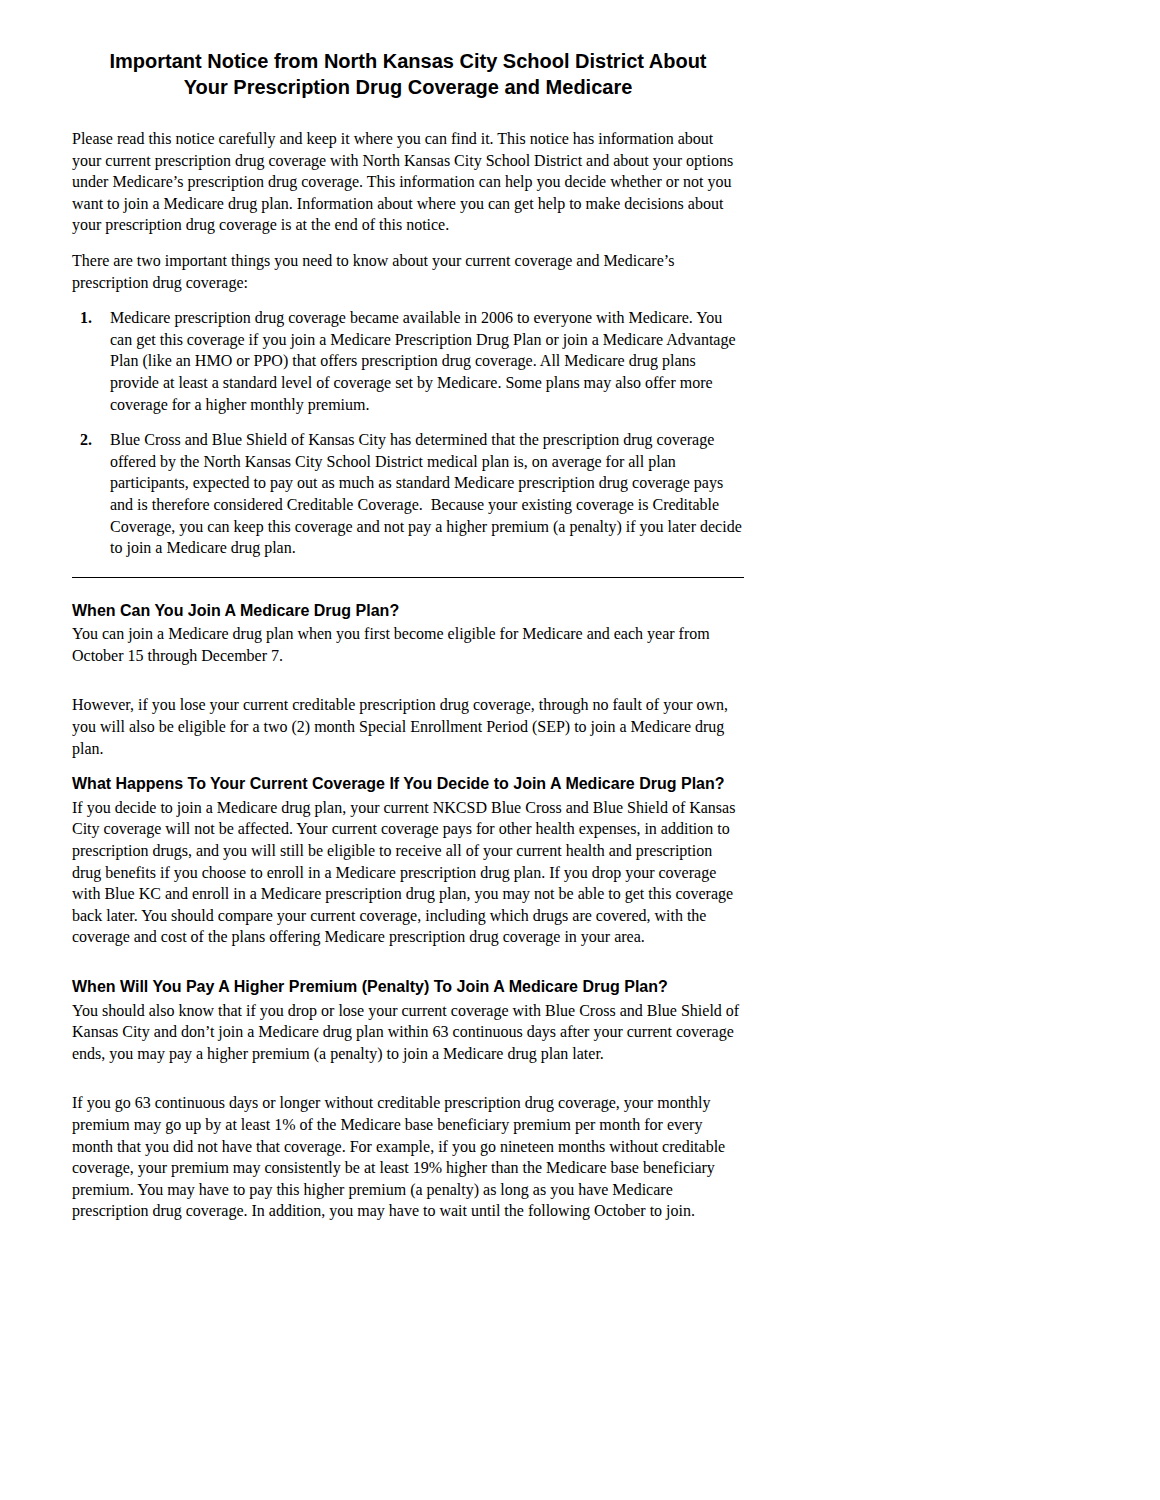Important Notice from North Kansas City School District About
Your Prescription Drug Coverage and Medicare
Please read this notice carefully and keep it where you can find it. This notice has information about your current prescription drug coverage with North Kansas City School District and about your options under Medicare’s prescription drug coverage. This information can help you decide whether or not you want to join a Medicare drug plan. Information about where you can get help to make decisions about your prescription drug coverage is at the end of this notice.
There are two important things you need to know about your current coverage and Medicare’s prescription drug coverage:
Medicare prescription drug coverage became available in 2006 to everyone with Medicare. You can get this coverage if you join a Medicare Prescription Drug Plan or join a Medicare Advantage Plan (like an HMO or PPO) that offers prescription drug coverage. All Medicare drug plans provide at least a standard level of coverage set by Medicare. Some plans may also offer more coverage for a higher monthly premium.
Blue Cross and Blue Shield of Kansas City has determined that the prescription drug coverage offered by the North Kansas City School District medical plan is, on average for all plan participants, expected to pay out as much as standard Medicare prescription drug coverage pays and is therefore considered Creditable Coverage. Because your existing coverage is Creditable Coverage, you can keep this coverage and not pay a higher premium (a penalty) if you later decide to join a Medicare drug plan.
When Can You Join A Medicare Drug Plan?
You can join a Medicare drug plan when you first become eligible for Medicare and each year from October 15 through December 7.
However, if you lose your current creditable prescription drug coverage, through no fault of your own, you will also be eligible for a two (2) month Special Enrollment Period (SEP) to join a Medicare drug plan.
What Happens To Your Current Coverage If You Decide to Join A Medicare Drug Plan?
If you decide to join a Medicare drug plan, your current NKCSD Blue Cross and Blue Shield of Kansas City coverage will not be affected. Your current coverage pays for other health expenses, in addition to prescription drugs, and you will still be eligible to receive all of your current health and prescription drug benefits if you choose to enroll in a Medicare prescription drug plan. If you drop your coverage with Blue KC and enroll in a Medicare prescription drug plan, you may not be able to get this coverage back later. You should compare your current coverage, including which drugs are covered, with the coverage and cost of the plans offering Medicare prescription drug coverage in your area.
When Will You Pay A Higher Premium (Penalty) To Join A Medicare Drug Plan?
You should also know that if you drop or lose your current coverage with Blue Cross and Blue Shield of Kansas City and don’t join a Medicare drug plan within 63 continuous days after your current coverage ends, you may pay a higher premium (a penalty) to join a Medicare drug plan later.
If you go 63 continuous days or longer without creditable prescription drug coverage, your monthly premium may go up by at least 1% of the Medicare base beneficiary premium per month for every month that you did not have that coverage. For example, if you go nineteen months without creditable coverage, your premium may consistently be at least 19% higher than the Medicare base beneficiary premium. You may have to pay this higher premium (a penalty) as long as you have Medicare prescription drug coverage. In addition, you may have to wait until the following October to join.